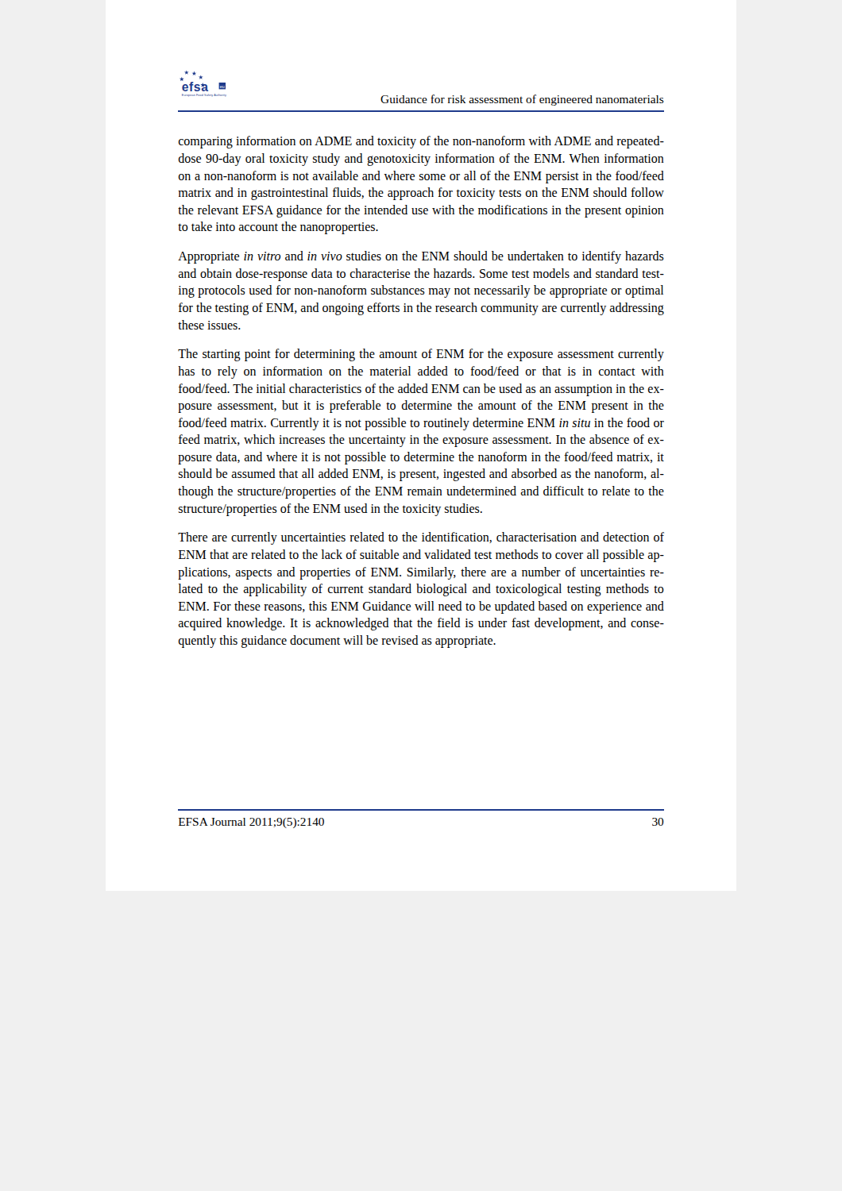efsa eu European Food Safety Authority
Guidance for risk assessment of engineered nanomaterials
comparing information on ADME and toxicity of the non-nanoform with ADME and repeated-dose 90-day oral toxicity study and genotoxicity information of the ENM. When information on a non-nanoform is not available and where some or all of the ENM persist in the food/feed matrix and in gastrointestinal fluids, the approach for toxicity tests on the ENM should follow the relevant EFSA guidance for the intended use with the modifications in the present opinion to take into account the nanoproperties.
Appropriate in vitro and in vivo studies on the ENM should be undertaken to identify hazards and obtain dose-response data to characterise the hazards. Some test models and standard testing protocols used for non-nanoform substances may not necessarily be appropriate or optimal for the testing of ENM, and ongoing efforts in the research community are currently addressing these issues.
The starting point for determining the amount of ENM for the exposure assessment currently has to rely on information on the material added to food/feed or that is in contact with food/feed. The initial characteristics of the added ENM can be used as an assumption in the exposure assessment, but it is preferable to determine the amount of the ENM present in the food/feed matrix. Currently it is not possible to routinely determine ENM in situ in the food or feed matrix, which increases the uncertainty in the exposure assessment. In the absence of exposure data, and where it is not possible to determine the nanoform in the food/feed matrix, it should be assumed that all added ENM, is present, ingested and absorbed as the nanoform, although the structure/properties of the ENM remain undetermined and difficult to relate to the structure/properties of the ENM used in the toxicity studies.
There are currently uncertainties related to the identification, characterisation and detection of ENM that are related to the lack of suitable and validated test methods to cover all possible applications, aspects and properties of ENM. Similarly, there are a number of uncertainties related to the applicability of current standard biological and toxicological testing methods to ENM. For these reasons, this ENM Guidance will need to be updated based on experience and acquired knowledge. It is acknowledged that the field is under fast development, and consequently this guidance document will be revised as appropriate.
EFSA Journal 2011;9(5):2140
30